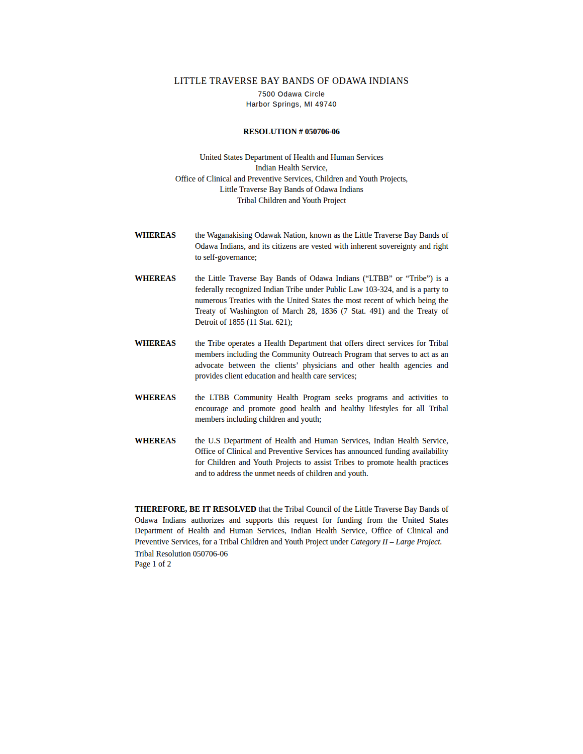Little Traverse Bay Bands of Odawa Indians
7500 Odawa Circle
Harbor Springs, MI 49740
RESOLUTION # 050706-06
United States Department of Health and Human Services
Indian Health Service,
Office of Clinical and Preventive Services, Children and Youth Projects,
Little Traverse Bay Bands of Odawa Indians
Tribal Children and Youth Project
| WHEREAS | the Waganakising Odawak Nation, known as the Little Traverse Bay Bands of Odawa Indians, and its citizens are vested with inherent sovereignty and right to self-governance; |
| WHEREAS | the Little Traverse Bay Bands of Odawa Indians (“LTBB” or “Tribe”) is a federally recognized Indian Tribe under Public Law 103-324, and is a party to numerous Treaties with the United States the most recent of which being the Treaty of Washington of March 28, 1836 (7 Stat. 491) and the Treaty of Detroit of 1855 (11 Stat. 621); |
| WHEREAS | the Tribe operates a Health Department that offers direct services for Tribal members including the Community Outreach Program that serves to act as an advocate between the clients’ physicians and other health agencies and provides client education and health care services; |
| WHEREAS | the LTBB Community Health Program seeks programs and activities to encourage and promote good health and healthy lifestyles for all Tribal members including children and youth; |
| WHEREAS | the U.S Department of Health and Human Services, Indian Health Service, Office of Clinical and Preventive Services has announced funding availability for Children and Youth Projects to assist Tribes to promote health practices and to address the unmet needs of children and youth. |
THEREFORE, BE IT RESOLVED that the Tribal Council of the Little Traverse Bay Bands of Odawa Indians authorizes and supports this request for funding from the United States Department of Health and Human Services, Indian Health Service, Office of Clinical and Preventive Services, for a Tribal Children and Youth Project under Category II – Large Project.
Tribal Resolution 050706-06
Page 1 of 2